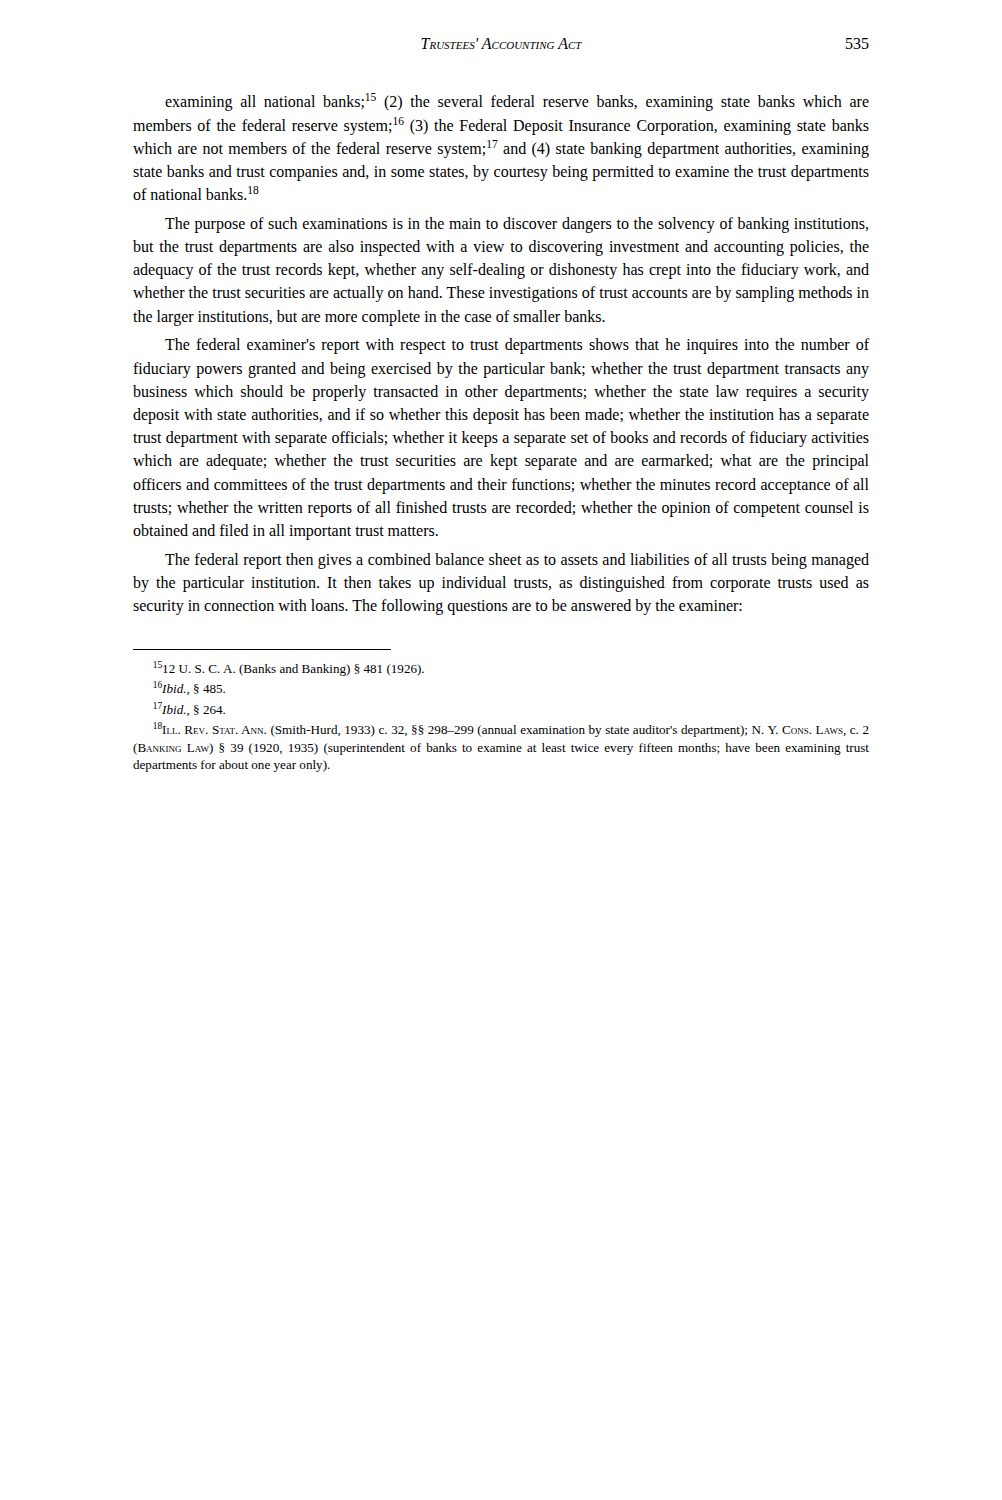Trustees' Accounting Act 535
examining all national banks;15 (2) the several federal reserve banks, examining state banks which are members of the federal reserve system;16 (3) the Federal Deposit Insurance Corporation, examining state banks which are not members of the federal reserve system;17 and (4) state banking department authorities, examining state banks and trust companies and, in some states, by courtesy being permitted to examine the trust departments of national banks.18
The purpose of such examinations is in the main to discover dangers to the solvency of banking institutions, but the trust departments are also inspected with a view to discovering investment and accounting policies, the adequacy of the trust records kept, whether any self-dealing or dishonesty has crept into the fiduciary work, and whether the trust securities are actually on hand. These investigations of trust accounts are by sampling methods in the larger institutions, but are more complete in the case of smaller banks.
The federal examiner's report with respect to trust departments shows that he inquires into the number of fiduciary powers granted and being exercised by the particular bank; whether the trust department transacts any business which should be properly transacted in other departments; whether the state law requires a security deposit with state authorities, and if so whether this deposit has been made; whether the institution has a separate trust department with separate officials; whether it keeps a separate set of books and records of fiduciary activities which are adequate; whether the trust securities are kept separate and are earmarked; what are the principal officers and committees of the trust departments and their functions; whether the minutes record acceptance of all trusts; whether the written reports of all finished trusts are recorded; whether the opinion of competent counsel is obtained and filed in all important trust matters.
The federal report then gives a combined balance sheet as to assets and liabilities of all trusts being managed by the particular institution. It then takes up individual trusts, as distinguished from corporate trusts used as security in connection with loans. The following questions are to be answered by the examiner:
1512 U. S. C. A. (Banks and Banking) § 481 (1926).
16Ibid., § 485.
17Ibid., § 264.
18Ill. Rev. Stat. Ann. (Smith-Hurd, 1933) c. 32, §§ 298–299 (annual examination by state auditor's department); N. Y. Cons. Laws, c. 2 (Banking Law) § 39 (1920, 1935) (superintendent of banks to examine at least twice every fifteen months; have been examining trust departments for about one year only).